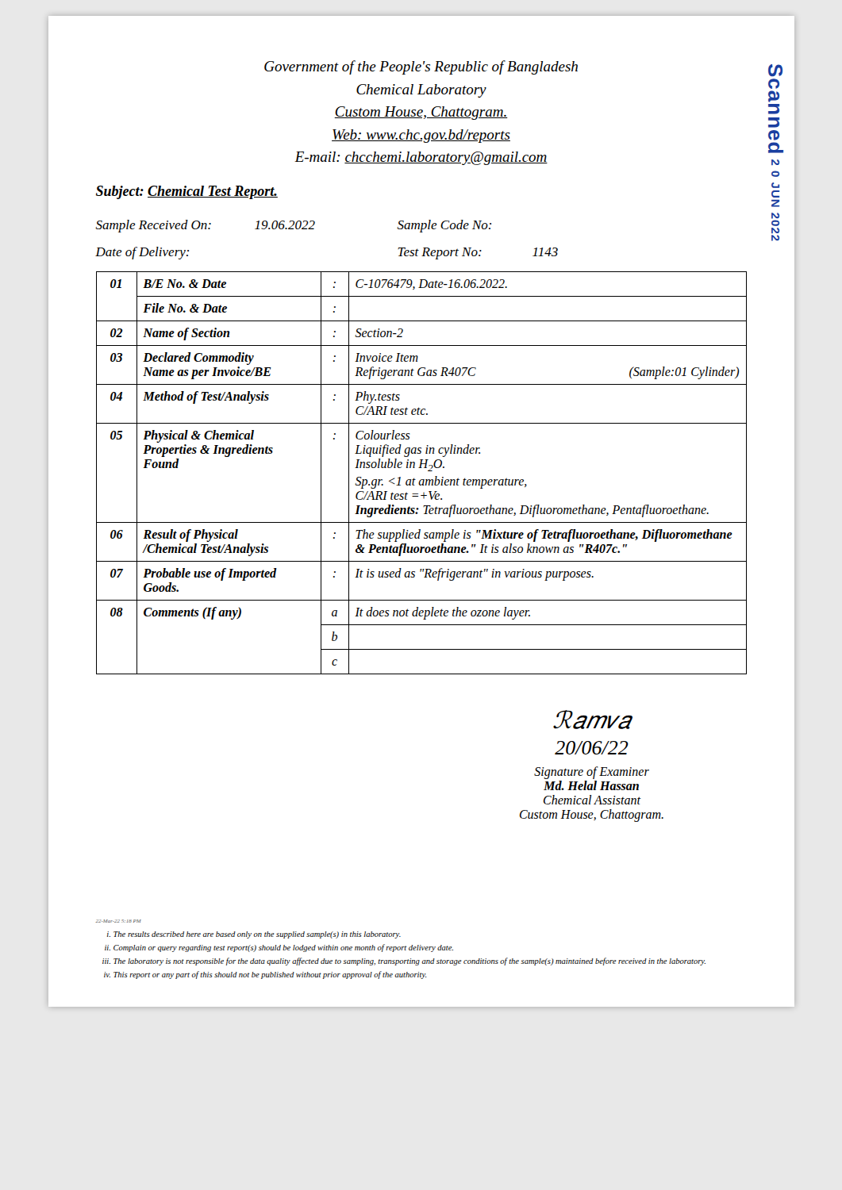Scanned 2 0 JUN 2022
Government of the People's Republic of Bangladesh Chemical Laboratory Custom House, Chattogram. Web: www.chc.gov.bd/reports E-mail: chcchemi.laboratory@gmail.com
Subject: Chemical Test Report.
Sample Received On:
19.06.2022
Sample Code No:
Date of Delivery:
Test Report No:
1143
| 01 | B/E No. & Date | : | C-1076479, Date-16.06.2022. |
| File No. & Date | : | |
| 02 | Name of Section | : | Section-2 |
| 03 | Declared Commodity Name as per Invoice/BE | : | Invoice Item Refrigerant Gas R407C (Sample:01 Cylinder) |
| 04 | Method of Test/Analysis | : | Phy.tests C/ARI test etc. |
| 05 | Physical & Chemical Properties & Ingredients Found | : | Colourless Liquified gas in cylinder. Insoluble in H 2 O. Sp.gr. <1 at ambient temperature, C/ARI test =+Ve. Ingredients: Tetrafluoroethane, Difluoromethane, Pentafluoroethane. |
| 06 | Result of Physical /Chemical Test/Analysis | : | The supplied sample is "Mixture of Tetrafluoroethane, Difluoromethane & Pentafluoroethane." It is also known as "R407c." |
| 07 | Probable use of Imported Goods. | : | It is used as "Refrigerant" in various purposes. |
| 08 | Comments (If any) | a | It does not deplete the ozone layer. |
| b | |
| c | |
ℛ𝑎𝑚𝑣𝑎
20/06/22
Signature of Examiner
Md. Helal Hassan
Chemical Assistant
Custom House, Chattogram.
22-Mar-22 5:18 PM
The results described here are based only on the supplied sample(s) in this laboratory.
Complain or query regarding test report(s) should be lodged within one month of report delivery date.
The laboratory is not responsible for the data quality affected due to sampling, transporting and storage conditions of the sample(s) maintained before received in the laboratory.
This report or any part of this should not be published without prior approval of the authority.